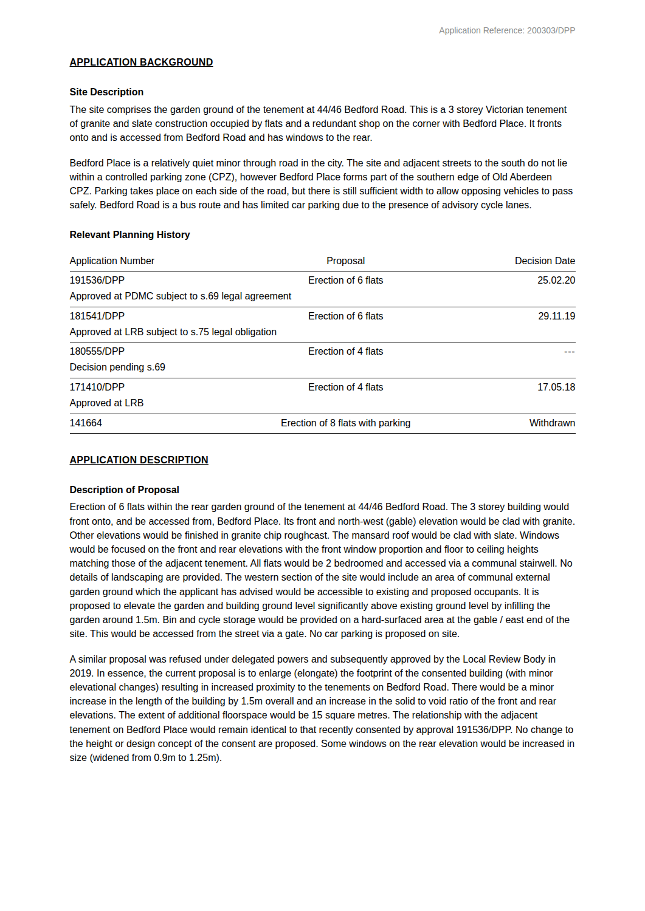Application Reference: 200303/DPP
APPLICATION BACKGROUND
Site Description
The site comprises the garden ground of the tenement at 44/46 Bedford Road. This is a 3 storey Victorian tenement of granite and slate construction occupied by flats and a redundant shop on the corner with Bedford Place. It fronts onto and is accessed from Bedford Road and has windows to the rear.
Bedford Place is a relatively quiet minor through road in the city. The site and adjacent streets to the south do not lie within a controlled parking zone (CPZ), however Bedford Place forms part of the southern edge of Old Aberdeen CPZ. Parking takes place on each side of the road, but there is still sufficient width to allow opposing vehicles to pass safely. Bedford Road is a bus route and has limited car parking due to the presence of advisory cycle lanes.
Relevant Planning History
| Application Number | Proposal | Decision Date |
| --- | --- | --- |
| 191536/DPP | Erection of 6 flats | 25.02.20 |
| Approved at PDMC subject to s.69 legal agreement |
| 181541/DPP | Erection of 6 flats | 29.11.19 |
| Approved at LRB subject to s.75 legal obligation |
| 180555/DPP | Erection of 4 flats | --- |
| Decision pending s.69 |
| 171410/DPP | Erection of 4 flats | 17.05.18 |
| Approved at LRB |
| 141664 | Erection of 8 flats with parking | Withdrawn |
APPLICATION DESCRIPTION
Description of Proposal
Erection of 6 flats within the rear garden ground of the tenement at 44/46 Bedford Road. The 3 storey building would front onto, and be accessed from, Bedford Place. Its front and north-west (gable) elevation would be clad with granite. Other elevations would be finished in granite chip roughcast. The mansard roof would be clad with slate. Windows would be focused on the front and rear elevations with the front window proportion and floor to ceiling heights matching those of the adjacent tenement. All flats would be 2 bedroomed and accessed via a communal stairwell. No details of landscaping are provided. The western section of the site would include an area of communal external garden ground which the applicant has advised would be accessible to existing and proposed occupants. It is proposed to elevate the garden and building ground level significantly above existing ground level by infilling the garden around 1.5m. Bin and cycle storage would be provided on a hard-surfaced area at the gable / east end of the site. This would be accessed from the street via a gate. No car parking is proposed on site.
A similar proposal was refused under delegated powers and subsequently approved by the Local Review Body in 2019. In essence, the current proposal is to enlarge (elongate) the footprint of the consented building (with minor elevational changes) resulting in increased proximity to the tenements on Bedford Road. There would be a minor increase in the length of the building by 1.5m overall and an increase in the solid to void ratio of the front and rear elevations. The extent of additional floorspace would be 15 square metres. The relationship with the adjacent tenement on Bedford Place would remain identical to that recently consented by approval 191536/DPP. No change to the height or design concept of the consent are proposed. Some windows on the rear elevation would be increased in size (widened from 0.9m to 1.25m).